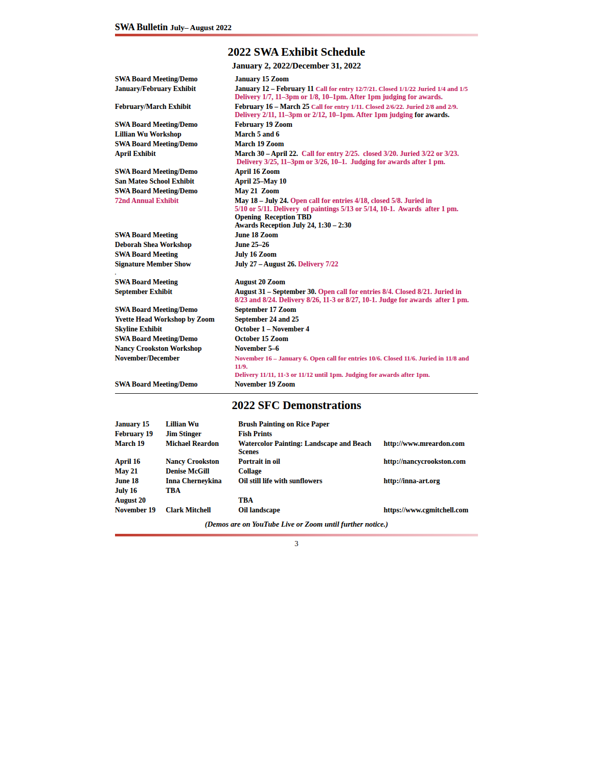SWA Bulletin July– August 2022
2022 SWA Exhibit Schedule
January 2, 2022/December 31, 2022
| SWA Board Meeting/Demo | January 15 Zoom |
| January/February Exhibit | January 12 – February 11 Call for entry 12/7/21. Closed 1/1/22 Juried 1/4 and 1/5 Delivery 1/7, 11–3pm or 1/8, 10–1pm. After 1pm judging for awards. |
| February/March Exhibit | February 16 – March 25 Call for entry 1/11. Closed 2/6/22. Juried 2/8 and 2/9. Delivery 2/11, 11–3pm or 2/12, 10–1pm. After 1pm judging for awards. |
| SWA Board Meeting/Demo | February 19 Zoom |
| Lillian Wu Workshop | March 5 and 6 |
| SWA Board Meeting/Demo | March 19 Zoom |
| April Exhibit | March 30 – April 22. Call for entry 2/25. closed 3/20. Juried 3/22 or 3/23. Delivery 3/25, 11–3pm or 3/26, 10–1. Judging for awards after 1 pm. |
| SWA Board Meeting/Demo | April 16 Zoom |
| San Mateo School Exhibit | April 25–May 10 |
| SWA Board Meeting/Demo | May 21 Zoom |
| 72nd Annual Exhibit | May 18 – July 24. Open call for entries 4/18, closed 5/8. Juried in 5/10 or 5/11. Delivery of paintings 5/13 or 5/14, 10-1. Awards after 1 pm. Opening Reception TBD Awards Reception July 24, 1:30 – 2:30 |
| SWA Board Meeting | June 18 Zoom |
| Deborah Shea Workshop | June 25–26 |
| SWA Board Meeting | July 16 Zoom |
| Signature Member Show . | July 27 – August 26. Delivery 7/22 |
| SWA Board Meeting | August 20 Zoom |
| September Exhibit | August 31 – September 30. Open call for entries 8/4. Closed 8/21. Juried in 8/23 and 8/24. Delivery 8/26, 11-3 or 8/27, 10-1. Judge for awards after 1 pm. |
| SWA Board Meeting/Demo | September 17 Zoom |
| Yvette Head Workshop by Zoom | September 24 and 25 |
| Skyline Exhibit | October 1 – November 4 |
| SWA Board Meeting/Demo | October 15 Zoom |
| Nancy Crookston Workshop | November 5–6 |
| November/December | November 16 – January 6. Open call for entries 10/6. Closed 11/6. Juried in 11/8 and 11/9. Delivery 11/11, 11-3 or 11/12 until 1pm. Judging for awards after 1pm. |
| SWA Board Meeting/Demo | November 19 Zoom |
2022 SFC Demonstrations
| January 15 | Lillian Wu | Brush Painting on Rice Paper | |
| February 19 | Jim Stinger | Fish Prints | |
| March 19 | Michael Reardon | Watercolor Painting: Landscape and Beach Scenes | http://www.mreardon.com |
| April 16 | Nancy Crookston | Portrait in oil | http://nancycrookston.com |
| May 21 | Denise McGill | Collage | |
| June 18 | Inna Cherneykina | Oil still life with sunflowers | http://inna-art.org |
| July 16 | TBA | | |
| August 20 | | TBA | |
| November 19 | Clark Mitchell | Oil landscape | https://www.cgmitchell.com |
(Demos are on YouTube Live or Zoom until further notice.)
3